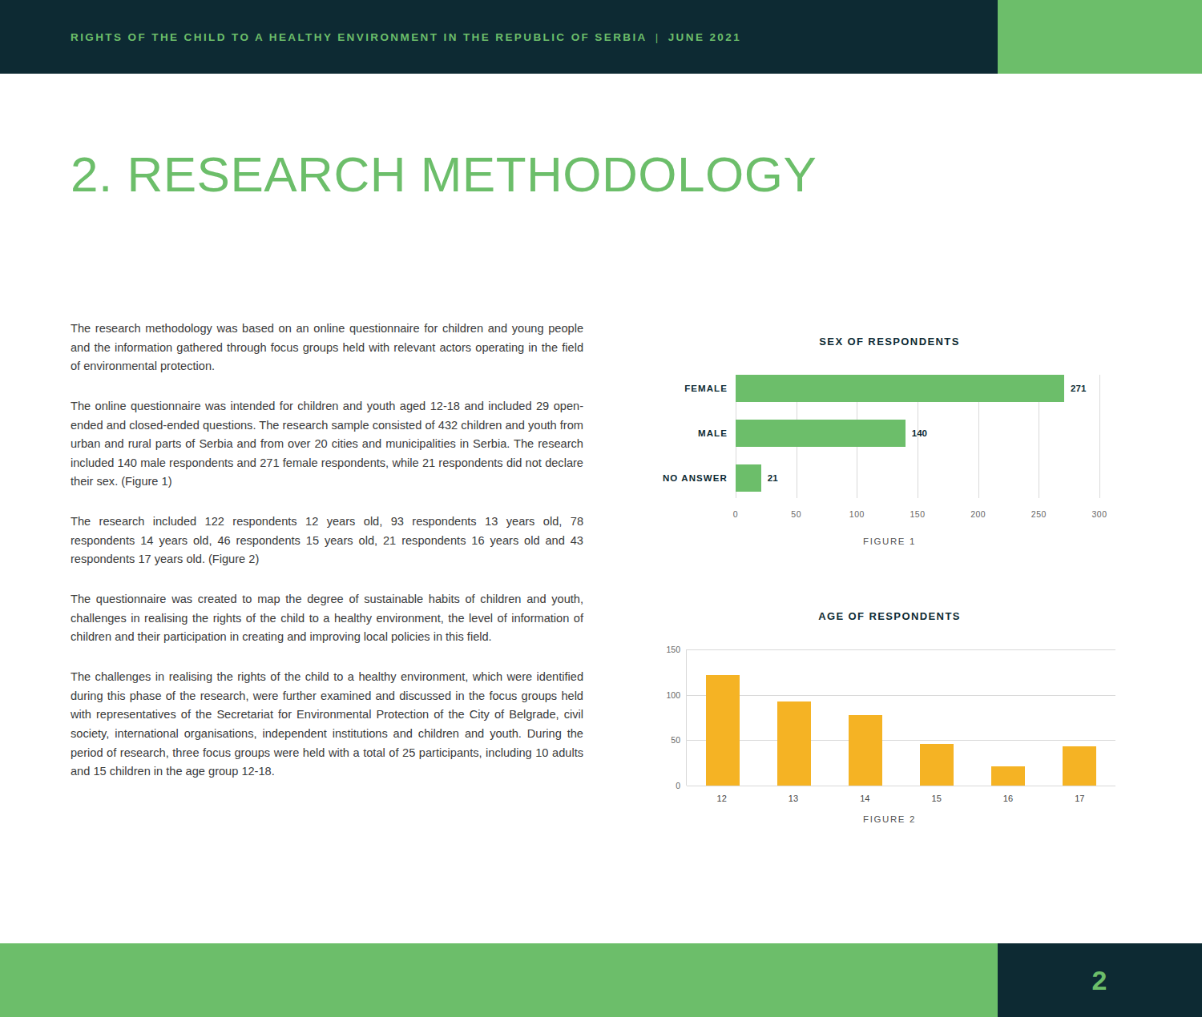RIGHTS OF THE CHILD TO A HEALTHY ENVIRONMENT IN THE REPUBLIC OF SERBIA|JUNE 2021
2. Research Methodology
The research methodology was based on an online questionnaire for children and young people and the information gathered through focus groups held with relevant actors operating in the field of environmental protection.
The online questionnaire was intended for children and youth aged 12-18 and included 29 open-ended and closed-ended questions. The research sample consisted of 432 children and youth from urban and rural parts of Serbia and from over 20 cities and municipalities in Serbia. The research included 140 male respondents and 271 female respondents, while 21 respondents did not declare their sex. (Figure 1)
The research included 122 respondents 12 years old, 93 respondents 13 years old, 78 respondents 14 years old, 46 respondents 15 years old, 21 respondents 16 years old and 43 respondents 17 years old. (Figure 2)
The questionnaire was created to map the degree of sustainable habits of children and youth, challenges in realising the rights of the child to a healthy environment, the level of information of children and their participation in creating and improving local policies in this field.
The challenges in realising the rights of the child to a healthy environment, which were identified during this phase of the research, were further examined and discussed in the focus groups held with representatives of the Secretariat for Environmental Protection of the City of Belgrade, civil society, international organisations, independent institutions and children and youth. During the period of research, three focus groups were held with a total of 25 participants, including 10 adults and 15 children in the age group 12-18.
SEX OF RESPONDENTS
FEMALE
271
MALE
140
NO ANSWER
21
0 50 100 150 200 250 300
FIGURE 1
AGE OF RESPONDENTS
150
100
50
0
12 13 14 15 16 17
FIGURE 2
2